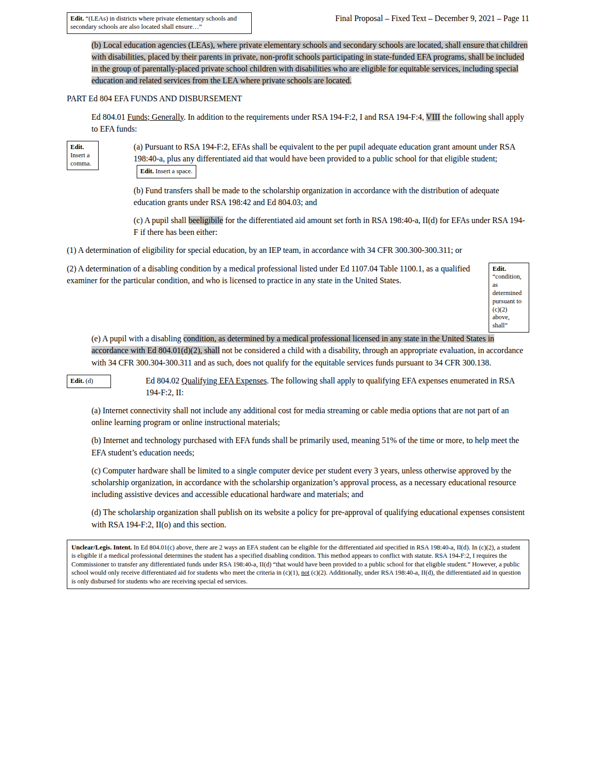Edit. “(LEAs) in districts where private elementary schools and secondary schools are also located shall ensure…”
Final Proposal – Fixed Text – December 9, 2021 – Page 11
(b) Local education agencies (LEAs), where private elementary schools and secondary schools are located, shall ensure that children with disabilities, placed by their parents in private, non-profit schools participating in state-funded EFA programs, shall be included in the group of parentally-placed private school children with disabilities who are eligible for equitable services, including special education and related services from the LEA where private schools are located.
PART Ed 804 EFA FUNDS AND DISBURSEMENT
Ed 804.01 Funds; Generally. In addition to the requirements under RSA 194-F:2, I and RSA 194-F:4, VIII the following shall apply to EFA funds:
Edit.
Insert a comma.
(a) Pursuant to RSA 194-F:2, EFAs shall be equivalent to the per pupil adequate education grant amount under RSA 198:40-a, plus any differentiated aid that would have been provided to a public school for that eligible student; Edit. Insert a space.
(b) Fund transfers shall be made to the scholarship organization in accordance with the distribution of adequate education grants under RSA 198:42 and Ed 804.03; and
(c) A pupil shall beeligibile for the differentiated aid amount set forth in RSA 198:40-a, II(d) for EFAs under RSA 194-F if there has been either:
(1) A determination of eligibility for special education, by an IEP team, in accordance with 34 CFR 300.300-300.311; or
(2) A determination of a disabling condition by a medical professional listed under Ed 1107.04 Table 1100.1, as a qualified examiner for the particular condition, and who is licensed to practice in any state in the United States.
Edit. “condition, as determined pursuant to (c)(2) above, shall”
(e) A pupil with a disabling condition, as determined by a medical professional licensed in any state in the United States in accordance with Ed 804.01(d)(2), shall not be considered a child with a disability, through an appropriate evaluation, in accordance with 34 CFR 300.304-300.311 and as such, does not qualify for the equitable services funds pursuant to 34 CFR 300.138.
Edit. (d)
Ed 804.02 Qualifying EFA Expenses. The following shall apply to qualifying EFA expenses enumerated in RSA 194-F:2, II:
(a) Internet connectivity shall not include any additional cost for media streaming or cable media options that are not part of an online learning program or online instructional materials;
(b) Internet and technology purchased with EFA funds shall be primarily used, meaning 51% of the time or more, to help meet the EFA student’s education needs;
(c) Computer hardware shall be limited to a single computer device per student every 3 years, unless otherwise approved by the scholarship organization, in accordance with the scholarship organization’s approval process, as a necessary educational resource including assistive devices and accessible educational hardware and materials; and
(d) The scholarship organization shall publish on its website a policy for pre-approval of qualifying educational expenses consistent with RSA 194-F:2, II(o) and this section.
Unclear/Legis. Intent. In Ed 804.01(c) above, there are 2 ways an EFA student can be eligible for the differentiated aid specified in RSA 198:40-a, II(d). In (c)(2), a student is eligible if a medical professional determines the student has a specified disabling condition. This method appears to conflict with statute. RSA 194-F:2, I requires the Commissioner to transfer any differentiated funds under RSA 198:40-a, II(d) “that would have been provided to a public school for that eligible student.” However, a public school would only receive differentiated aid for students who meet the criteria in (c)(1), not (c)(2). Additionally, under RSA 198:40-a, II(d), the differentiated aid in question is only disbursed for students who are receiving special ed services.